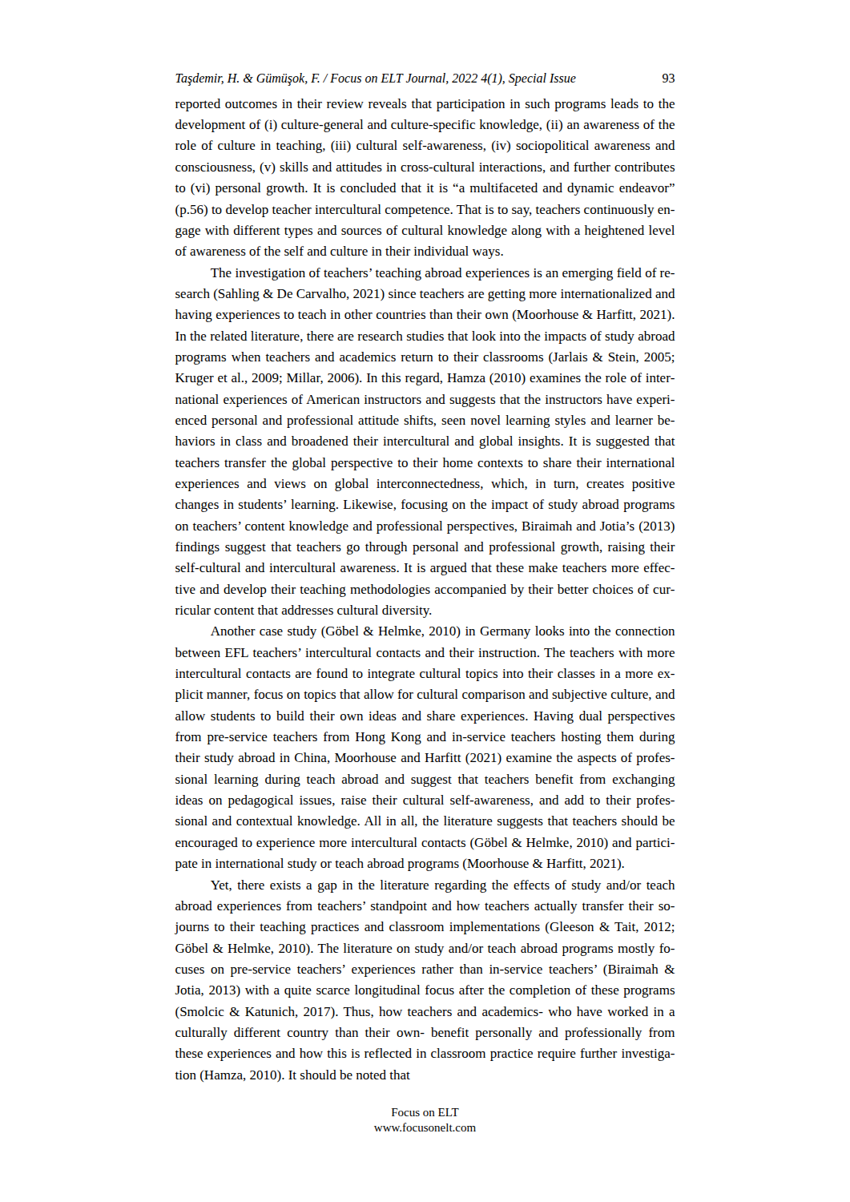Taşdemir, H. & Gümüşok, F. / Focus on ELT Journal, 2022 4(1), Special Issue 93
reported outcomes in their review reveals that participation in such programs leads to the development of (i) culture-general and culture-specific knowledge, (ii) an awareness of the role of culture in teaching, (iii) cultural self-awareness, (iv) sociopolitical awareness and consciousness, (v) skills and attitudes in cross-cultural interactions, and further contributes to (vi) personal growth. It is concluded that it is “a multifaceted and dynamic endeavor” (p.56) to develop teacher intercultural competence. That is to say, teachers continuously engage with different types and sources of cultural knowledge along with a heightened level of awareness of the self and culture in their individual ways.
The investigation of teachers’ teaching abroad experiences is an emerging field of research (Sahling & De Carvalho, 2021) since teachers are getting more internationalized and having experiences to teach in other countries than their own (Moorhouse & Harfitt, 2021). In the related literature, there are research studies that look into the impacts of study abroad programs when teachers and academics return to their classrooms (Jarlais & Stein, 2005; Kruger et al., 2009; Millar, 2006). In this regard, Hamza (2010) examines the role of international experiences of American instructors and suggests that the instructors have experienced personal and professional attitude shifts, seen novel learning styles and learner behaviors in class and broadened their intercultural and global insights. It is suggested that teachers transfer the global perspective to their home contexts to share their international experiences and views on global interconnectedness, which, in turn, creates positive changes in students’ learning. Likewise, focusing on the impact of study abroad programs on teachers’ content knowledge and professional perspectives, Biraimah and Jotia’s (2013) findings suggest that teachers go through personal and professional growth, raising their self-cultural and intercultural awareness. It is argued that these make teachers more effective and develop their teaching methodologies accompanied by their better choices of curricular content that addresses cultural diversity.
Another case study (Göbel & Helmke, 2010) in Germany looks into the connection between EFL teachers’ intercultural contacts and their instruction. The teachers with more intercultural contacts are found to integrate cultural topics into their classes in a more explicit manner, focus on topics that allow for cultural comparison and subjective culture, and allow students to build their own ideas and share experiences. Having dual perspectives from pre-service teachers from Hong Kong and in-service teachers hosting them during their study abroad in China, Moorhouse and Harfitt (2021) examine the aspects of professional learning during teach abroad and suggest that teachers benefit from exchanging ideas on pedagogical issues, raise their cultural self-awareness, and add to their professional and contextual knowledge. All in all, the literature suggests that teachers should be encouraged to experience more intercultural contacts (Göbel & Helmke, 2010) and participate in international study or teach abroad programs (Moorhouse & Harfitt, 2021).
Yet, there exists a gap in the literature regarding the effects of study and/or teach abroad experiences from teachers’ standpoint and how teachers actually transfer their sojourns to their teaching practices and classroom implementations (Gleeson & Tait, 2012; Göbel & Helmke, 2010). The literature on study and/or teach abroad programs mostly focuses on pre-service teachers’ experiences rather than in-service teachers’ (Biraimah & Jotia, 2013) with a quite scarce longitudinal focus after the completion of these programs (Smolcic & Katunich, 2017). Thus, how teachers and academics- who have worked in a culturally different country than their own- benefit personally and professionally from these experiences and how this is reflected in classroom practice require further investigation (Hamza, 2010). It should be noted that
Focus on ELT www.focusonelt.com